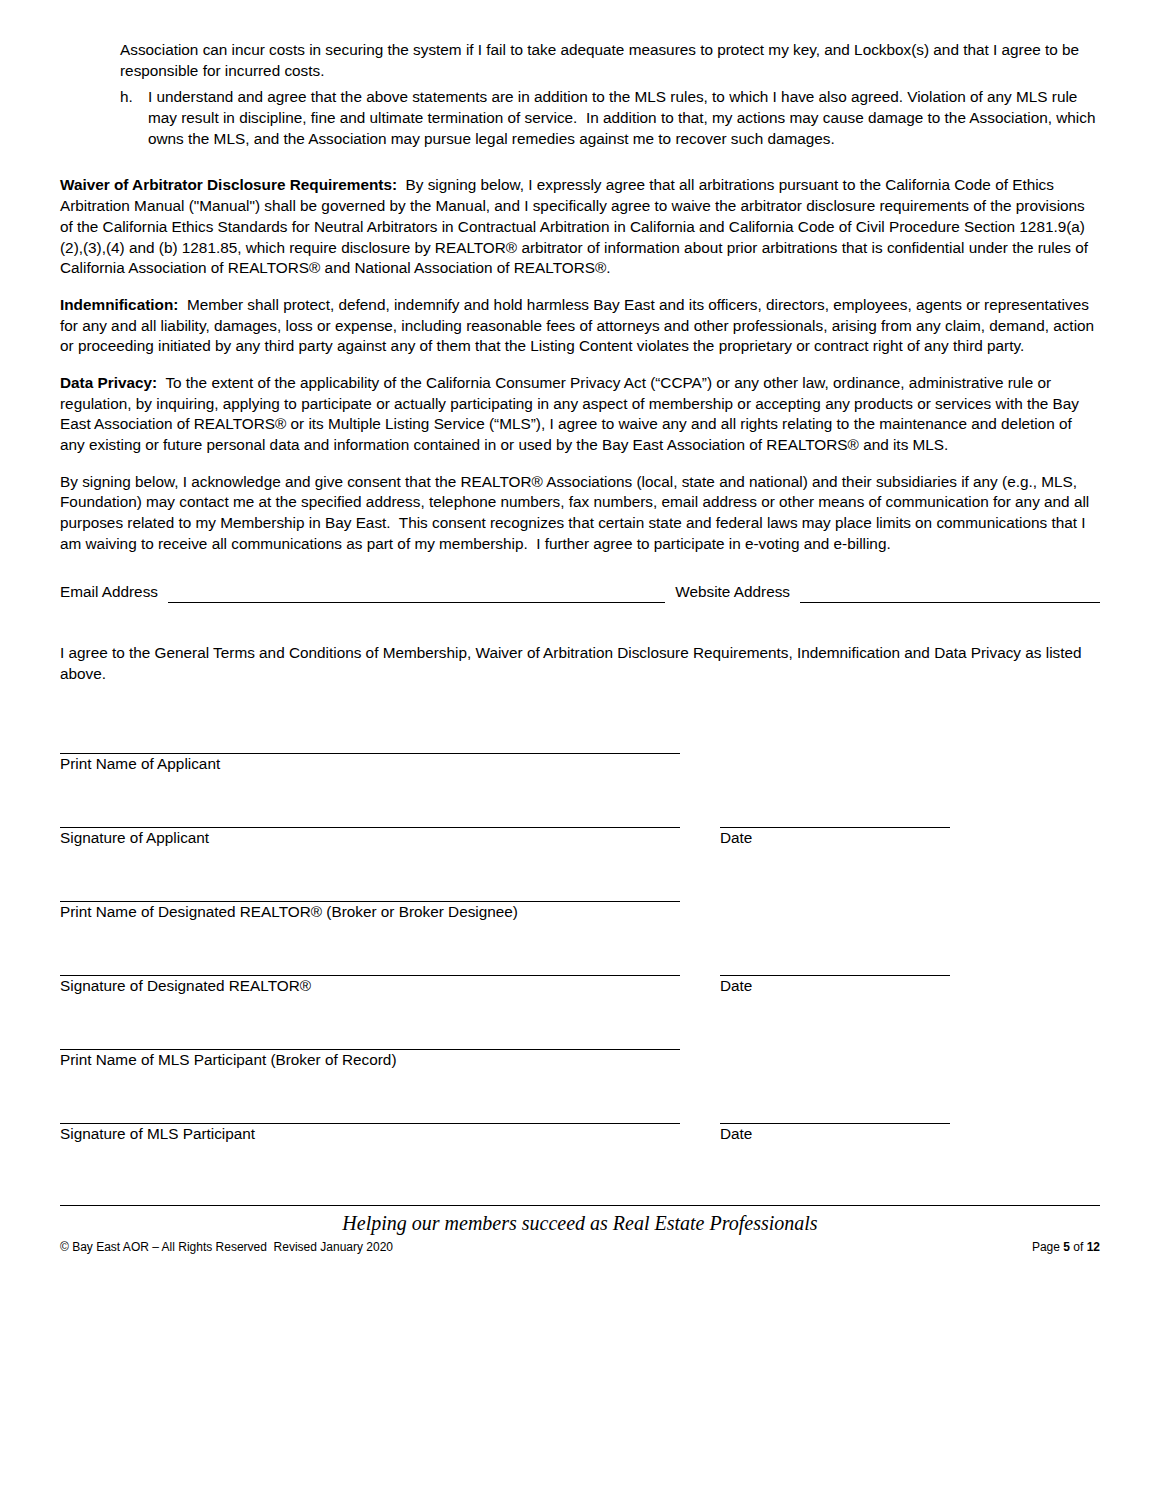Association can incur costs in securing the system if I fail to take adequate measures to protect my key, and Lockbox(s) and that I agree to be responsible for incurred costs.
h. I understand and agree that the above statements are in addition to the MLS rules, to which I have also agreed. Violation of any MLS rule may result in discipline, fine and ultimate termination of service. In addition to that, my actions may cause damage to the Association, which owns the MLS, and the Association may pursue legal remedies against me to recover such damages.
Waiver of Arbitrator Disclosure Requirements: By signing below, I expressly agree that all arbitrations pursuant to the California Code of Ethics Arbitration Manual ("Manual") shall be governed by the Manual, and I specifically agree to waive the arbitrator disclosure requirements of the provisions of the California Ethics Standards for Neutral Arbitrators in Contractual Arbitration in California and California Code of Civil Procedure Section 1281.9(a)(2),(3),(4) and (b) 1281.85, which require disclosure by REALTOR® arbitrator of information about prior arbitrations that is confidential under the rules of California Association of REALTORS® and National Association of REALTORS®.
Indemnification: Member shall protect, defend, indemnify and hold harmless Bay East and its officers, directors, employees, agents or representatives for any and all liability, damages, loss or expense, including reasonable fees of attorneys and other professionals, arising from any claim, demand, action or proceeding initiated by any third party against any of them that the Listing Content violates the proprietary or contract right of any third party.
Data Privacy: To the extent of the applicability of the California Consumer Privacy Act (“CCPA”) or any other law, ordinance, administrative rule or regulation, by inquiring, applying to participate or actually participating in any aspect of membership or accepting any products or services with the Bay East Association of REALTORS® or its Multiple Listing Service (“MLS”), I agree to waive any and all rights relating to the maintenance and deletion of any existing or future personal data and information contained in or used by the Bay East Association of REALTORS® and its MLS.
By signing below, I acknowledge and give consent that the REALTOR® Associations (local, state and national) and their subsidiaries if any (e.g., MLS, Foundation) may contact me at the specified address, telephone numbers, fax numbers, email address or other means of communication for any and all purposes related to my Membership in Bay East. This consent recognizes that certain state and federal laws may place limits on communications that I am waiving to receive all communications as part of my membership. I further agree to participate in e-voting and e-billing.
Email Address Website Address
I agree to the General Terms and Conditions of Membership, Waiver of Arbitration Disclosure Requirements, Indemnification and Data Privacy as listed above.
Print Name of Applicant
Signature of Applicant
Date
Print Name of Designated REALTOR® (Broker or Broker Designee)
Signature of Designated REALTOR®
Date
Print Name of MLS Participant (Broker of Record)
Signature of MLS Participant
Date
Helping our members succeed as Real Estate Professionals
© Bay East AOR – All Rights Reserved Revised January 2020
Page 5 of 12